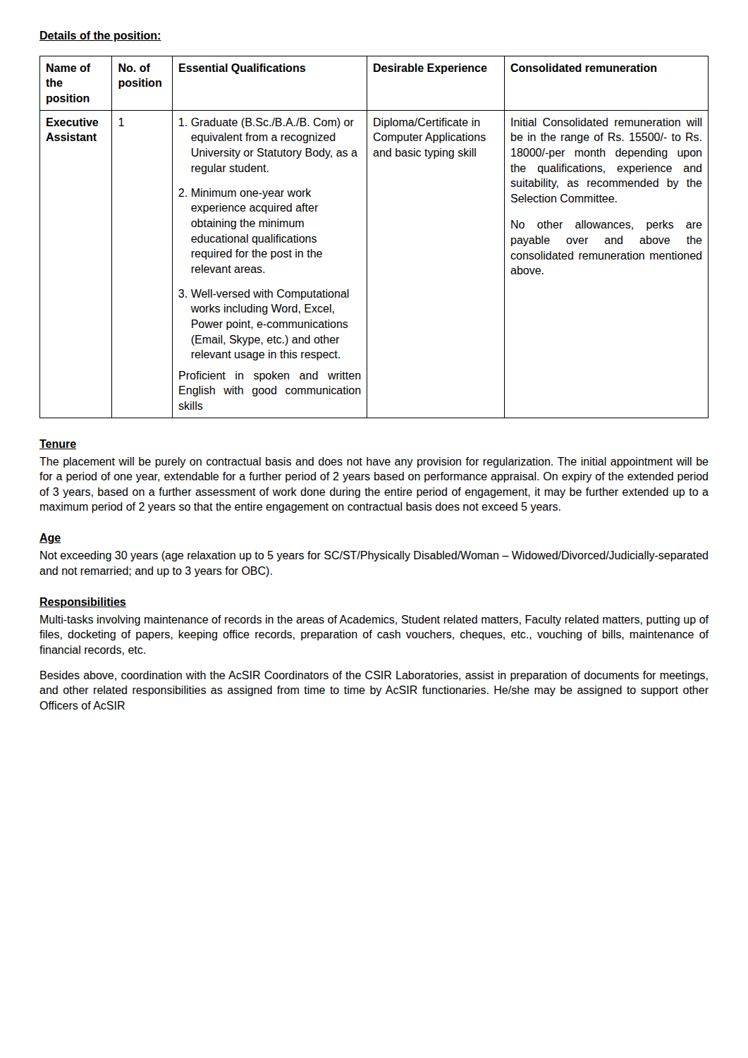Details of the position:
| Name of the position | No. of position | Essential Qualifications | Desirable Experience | Consolidated remuneration |
| --- | --- | --- | --- | --- |
| Executive Assistant | 1 | Graduate (B.Sc./B.A./B. Com) or equivalent from a recognized University or Statutory Body, as a regular student. Minimum one-year work experience acquired after obtaining the minimum educational qualifications required for the post in the relevant areas. Well-versed with Computational works including Word, Excel, Power point, e-communications (Email, Skype, etc.) and other relevant usage in this respect. Proficient in spoken and written English with good communication skills | Diploma/Certificate in Computer Applications and basic typing skill | Initial Consolidated remuneration will be in the range of Rs. 15500/- to Rs. 18000/-per month depending upon the qualifications, experience and suitability, as recommended by the Selection Committee. No other allowances, perks are payable over and above the consolidated remuneration mentioned above. |
Tenure
The placement will be purely on contractual basis and does not have any provision for regularization. The initial appointment will be for a period of one year, extendable for a further period of 2 years based on performance appraisal. On expiry of the extended period of 3 years, based on a further assessment of work done during the entire period of engagement, it may be further extended up to a maximum period of 2 years so that the entire engagement on contractual basis does not exceed 5 years.
Age
Not exceeding 30 years (age relaxation up to 5 years for SC/ST/Physically Disabled/Woman – Widowed/Divorced/Judicially-separated and not remarried; and up to 3 years for OBC).
Responsibilities
Multi-tasks involving maintenance of records in the areas of Academics, Student related matters, Faculty related matters, putting up of files, docketing of papers, keeping office records, preparation of cash vouchers, cheques, etc., vouching of bills, maintenance of financial records, etc.
Besides above, coordination with the AcSIR Coordinators of the CSIR Laboratories, assist in preparation of documents for meetings, and other related responsibilities as assigned from time to time by AcSIR functionaries. He/she may be assigned to support other Officers of AcSIR